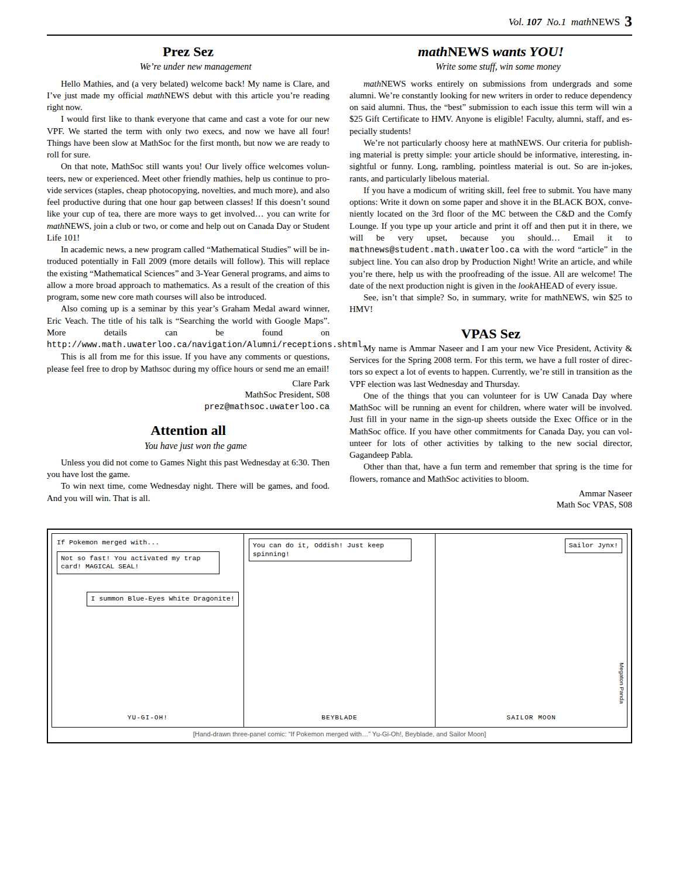Vol. 107 No.1 mathNEWS 3
Prez Sez
We’re under new management
Hello Mathies, and (a very belated) welcome back! My name is Clare, and I’ve just made my official mathNEWS debut with this article you’re reading right now.
I would first like to thank everyone that came and cast a vote for our new VPF. We started the term with only two execs, and now we have all four! Things have been slow at MathSoc for the first month, but now we are ready to roll for sure.
On that note, MathSoc still wants you! Our lively office welcomes volunteers, new or experienced. Meet other friendly mathies, help us continue to provide services (staples, cheap photocopying, novelties, and much more), and also feel productive during that one hour gap between classes! If this doesn’t sound like your cup of tea, there are more ways to get involved… you can write for mathNEWS, join a club or two, or come and help out on Canada Day or Student Life 101!
In academic news, a new program called “Mathematical Studies” will be introduced potentially in Fall 2009 (more details will follow). This will replace the existing “Mathematical Sciences” and 3-Year General programs, and aims to allow a more broad approach to mathematics. As a result of the creation of this program, some new core math courses will also be introduced.
Also coming up is a seminar by this year’s Graham Medal award winner, Eric Veach. The title of his talk is “Searching the world with Google Maps”. More details can be found on http://www.math.uwaterloo.ca/navigation/Alumni/receptions.shtml.
This is all from me for this issue. If you have any comments or questions, please feel free to drop by Mathsoc during my office hours or send me an email!
Clare Park
MathSoc President, S08
prez@mathsoc.uwaterloo.ca
Attention all
You have just won the game
Unless you did not come to Games Night this past Wednesday at 6:30. Then you have lost the game.
To win next time, come Wednesday night. There will be games, and food. And you will win. That is all.
mathNEWS wants YOU!
Write some stuff, win some money
mathNEWS works entirely on submissions from undergrads and some alumni. We’re constantly looking for new writers in order to reduce dependency on said alumni. Thus, the “best” submission to each issue this term will win a $25 Gift Certificate to HMV. Anyone is eligible! Faculty, alumni, staff, and especially students!
We’re not particularly choosy here at mathNEWS. Our criteria for publishing material is pretty simple: your article should be informative, interesting, insightful or funny. Long, rambling, pointless material is out. So are in-jokes, rants, and particularly libelous material.
If you have a modicum of writing skill, feel free to submit. You have many options: Write it down on some paper and shove it in the BLACK BOX, conveniently located on the 3rd floor of the MC between the C&D and the Comfy Lounge. If you type up your article and print it off and then put it in there, we will be very upset, because you should… Email it to mathnews@student.math.uwaterloo.ca with the word “article” in the subject line. You can also drop by Production Night! Write an article, and while you’re there, help us with the proofreading of the issue. All are welcome! The date of the next production night is given in the lookAHEAD of every issue.
See, isn’t that simple? So, in summary, write for mathNEWS, win $25 to HMV!
VPAS Sez
My name is Ammar Naseer and I am your new Vice President, Activity & Services for the Spring 2008 term. For this term, we have a full roster of directors so expect a lot of events to happen. Currently, we’re still in transition as the VPF election was last Wednesday and Thursday.
One of the things that you can volunteer for is UW Canada Day where MathSoc will be running an event for children, where water will be involved. Just fill in your name in the sign-up sheets outside the Exec Office or in the MathSoc office. If you have other commitments for Canada Day, you can volunteer for lots of other activities by talking to the new social director, Gagandeep Pabla.
Other than that, have a fun term and remember that spring is the time for flowers, romance and MathSoc activities to bloom.
Ammar Naseer
Math Soc VPAS, S08
If Pokemon merged with...
Not so fast! You activated my trap card! MAGICAL SEAL!
I summon Blue-Eyes White Dragonite!
YU-GI-OH!
You can do it, Oddish! Just keep spinning!
BEYBLADE
Sailor Jynx!
Megaton Panda
SAILOR MOON
[Hand-drawn three-panel comic: “If Pokemon merged with…” Yu-Gi-Oh!, Beyblade, and Sailor Moon]